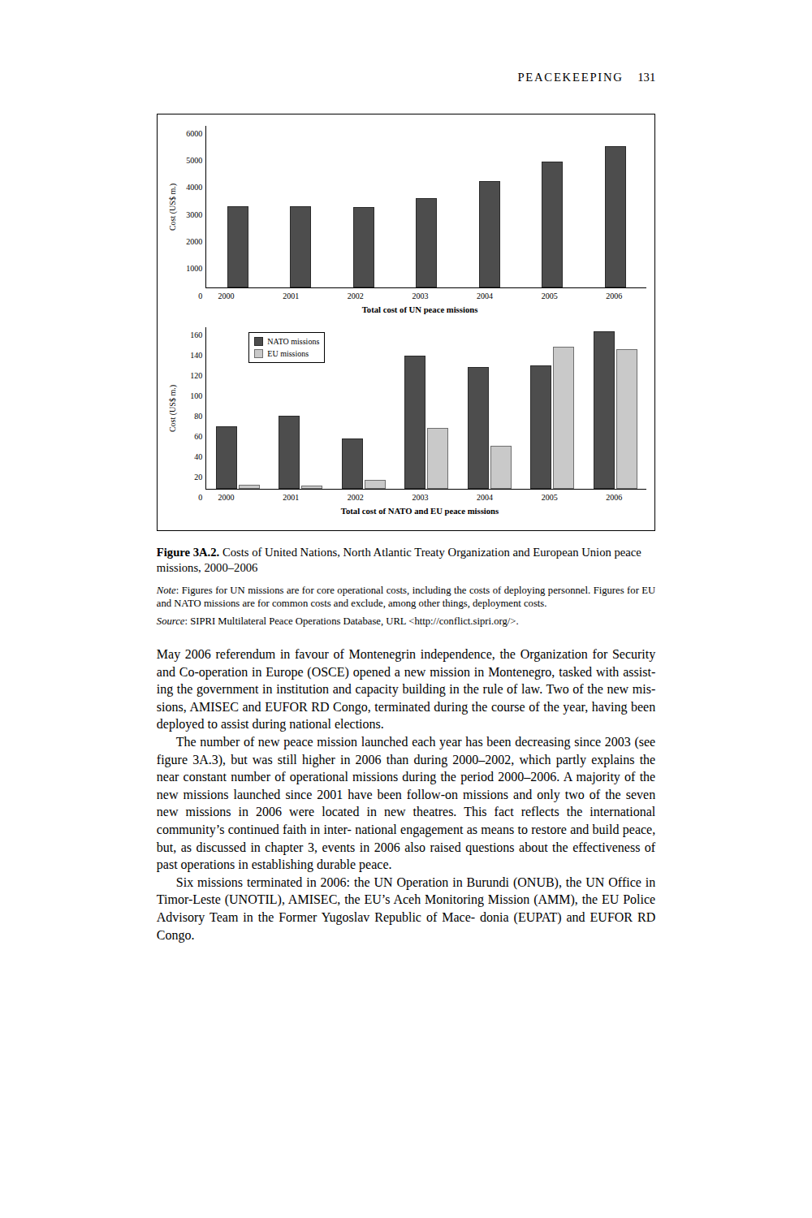PEACEKEEPING131
Cost (US$ m.)
6000
5000
4000
3000
2000
1000
0
2000200120022003200420052006
Total cost of UN peace missions
Cost (US$ m.)
160
140
120
100
80
60
40
20
0
NATO missions
EU missions
2000200120022003200420052006
Total cost of NATO and EU peace missions
Figure 3A.2. Costs of United Nations, North Atlantic Treaty Organization and European Union peace missions, 2000–2006
Note: Figures for UN missions are for core operational costs, including the costs of deploying personnel. Figures for EU and NATO missions are for common costs and exclude, among other things, deployment costs.
Source: SIPRI Multilateral Peace Operations Database, URL <http://conflict.sipri.org/>.
May 2006 referendum in favour of Montenegrin independence, the Organization for Security and Co-operation in Europe (OSCE) opened a new mission in Montenegro, tasked with assisting the government in institution and capacity building in the rule of law. Two of the new missions, AMISEC and EUFOR RD Congo, terminated during the course of the year, having been deployed to assist during national elections.
The number of new peace mission launched each year has been decreasing since 2003 (see figure 3A.3), but was still higher in 2006 than during 2000–2002, which partly explains the near constant number of operational missions during the period 2000–2006. A majority of the new missions launched since 2001 have been follow-on missions and only two of the seven new missions in 2006 were located in new theatres. This fact reflects the international community’s continued faith in inter- national engagement as means to restore and build peace, but, as discussed in chapter 3, events in 2006 also raised questions about the effectiveness of past operations in establishing durable peace.
Six missions terminated in 2006: the UN Operation in Burundi (ONUB), the UN Office in Timor-Leste (UNOTIL), AMISEC, the EU’s Aceh Monitoring Mission (AMM), the EU Police Advisory Team in the Former Yugoslav Republic of Mace- donia (EUPAT) and EUFOR RD Congo.